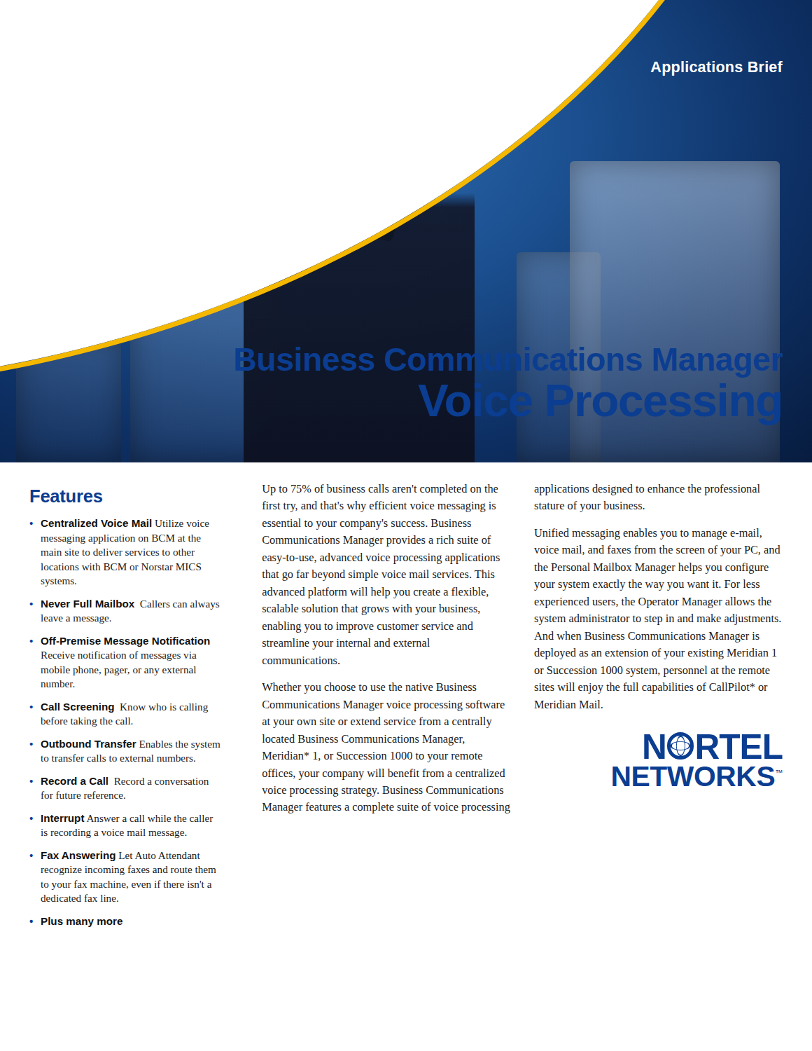Applications Brief
Business Communications Manager Voice Processing
Features
Centralized Voice Mail Utilize voice messaging application on BCM at the main site to deliver services to other locations with BCM or Norstar MICS systems.
Never Full Mailbox Callers can always leave a message.
Off-Premise Message Notification Receive notification of messages via mobile phone, pager, or any external number.
Call Screening Know who is calling before taking the call.
Outbound Transfer Enables the system to transfer calls to external numbers.
Record a Call Record a conversation for future reference.
Interrupt Answer a call while the caller is recording a voice mail message.
Fax Answering Let Auto Attendant recognize incoming faxes and route them to your fax machine, even if there isn't a dedicated fax line.
Plus many more
Up to 75% of business calls aren't completed on the first try, and that's why efficient voice messaging is essential to your company's success. Business Communications Manager provides a rich suite of easy-to-use, advanced voice processing applications that go far beyond simple voice mail services. This advanced platform will help you create a flexible, scalable solution that grows with your business, enabling you to improve customer service and streamline your internal and external communications.
Whether you choose to use the native Business Communications Manager voice processing software at your own site or extend service from a centrally located Business Communications Manager, Meridian* 1, or Succession 1000 to your remote offices, your company will benefit from a centralized voice processing strategy. Business Communications Manager features a complete suite of voice processing
applications designed to enhance the professional stature of your business.
Unified messaging enables you to manage e-mail, voice mail, and faxes from the screen of your PC, and the Personal Mailbox Manager helps you configure your system exactly the way you want it. For less experienced users, the Operator Manager allows the system administrator to step in and make adjustments. And when Business Communications Manager is deployed as an extension of your existing Meridian 1 or Succession 1000 system, personnel at the remote sites will enjoy the full capabilities of CallPilot* or Meridian Mail.
N RTEL NETWORKS™